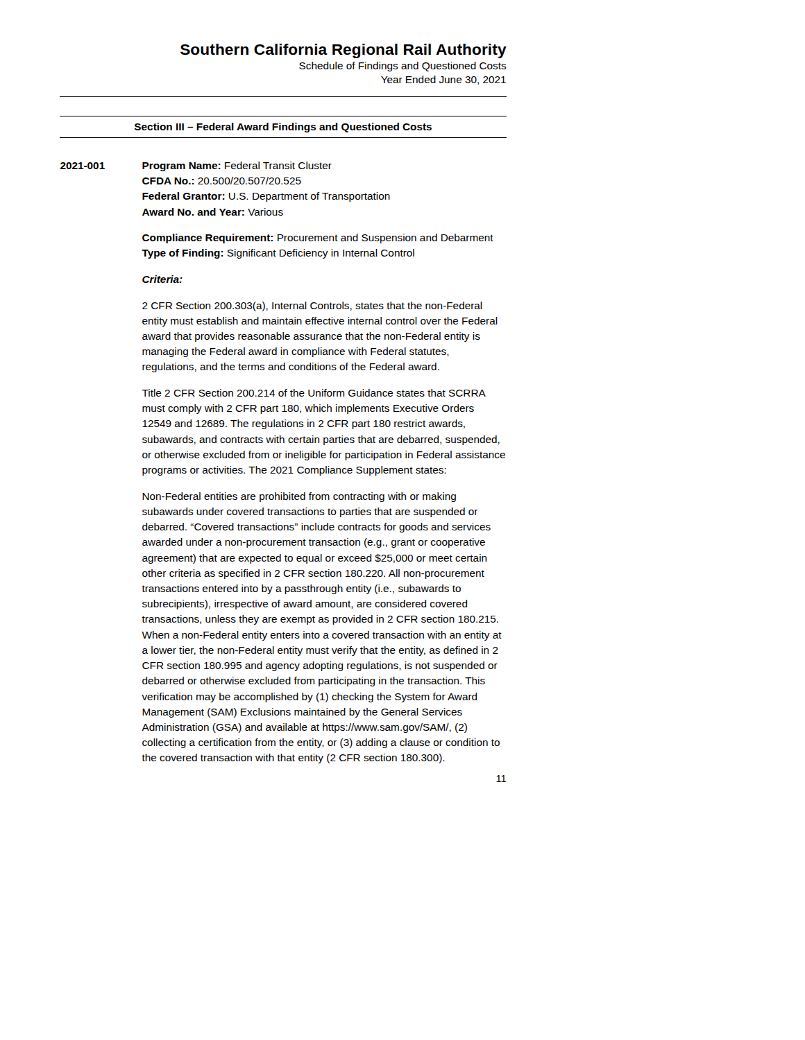Southern California Regional Rail Authority
Schedule of Findings and Questioned Costs
Year Ended June 30, 2021
Section III – Federal Award Findings and Questioned Costs
2021-001
Program Name: Federal Transit Cluster
CFDA No.: 20.500/20.507/20.525
Federal Grantor: U.S. Department of Transportation
Award No. and Year: Various
Compliance Requirement: Procurement and Suspension and Debarment
Type of Finding: Significant Deficiency in Internal Control
Criteria:
2 CFR Section 200.303(a), Internal Controls, states that the non-Federal entity must establish and maintain effective internal control over the Federal award that provides reasonable assurance that the non-Federal entity is managing the Federal award in compliance with Federal statutes, regulations, and the terms and conditions of the Federal award.
Title 2 CFR Section 200.214 of the Uniform Guidance states that SCRRA must comply with 2 CFR part 180, which implements Executive Orders 12549 and 12689. The regulations in 2 CFR part 180 restrict awards, subawards, and contracts with certain parties that are debarred, suspended, or otherwise excluded from or ineligible for participation in Federal assistance programs or activities. The 2021 Compliance Supplement states:
Non-Federal entities are prohibited from contracting with or making subawards under covered transactions to parties that are suspended or debarred. “Covered transactions” include contracts for goods and services awarded under a non-procurement transaction (e.g., grant or cooperative agreement) that are expected to equal or exceed $25,000 or meet certain other criteria as specified in 2 CFR section 180.220. All non-procurement transactions entered into by a passthrough entity (i.e., subawards to subrecipients), irrespective of award amount, are considered covered transactions, unless they are exempt as provided in 2 CFR section 180.215. When a non-Federal entity enters into a covered transaction with an entity at a lower tier, the non-Federal entity must verify that the entity, as defined in 2 CFR section 180.995 and agency adopting regulations, is not suspended or debarred or otherwise excluded from participating in the transaction. This verification may be accomplished by (1) checking the System for Award Management (SAM) Exclusions maintained by the General Services Administration (GSA) and available at https://www.sam.gov/SAM/, (2) collecting a certification from the entity, or (3) adding a clause or condition to the covered transaction with that entity (2 CFR section 180.300).
11